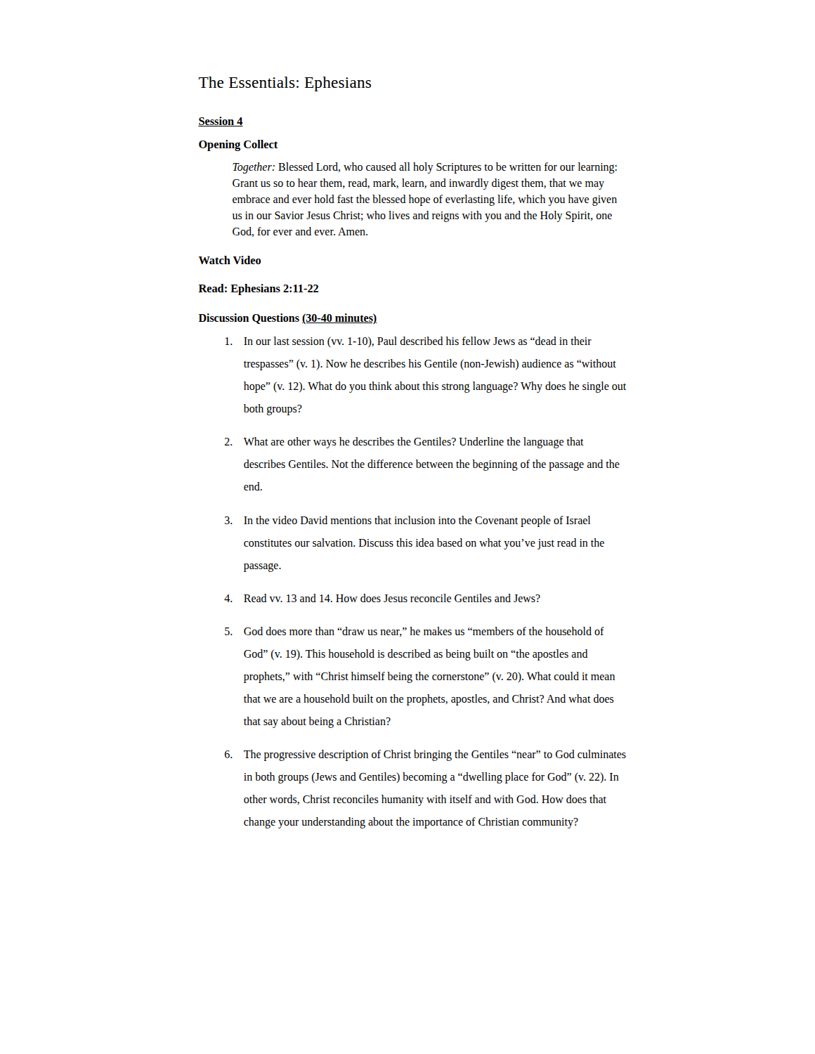The Essentials: Ephesians
Session 4
Opening Collect
Together: Blessed Lord, who caused all holy Scriptures to be written for our learning: Grant us so to hear them, read, mark, learn, and inwardly digest them, that we may embrace and ever hold fast the blessed hope of everlasting life, which you have given us in our Savior Jesus Christ; who lives and reigns with you and the Holy Spirit, one God, for ever and ever. Amen.
Watch Video
Read: Ephesians 2:11-22
Discussion Questions (30-40 minutes)
In our last session (vv. 1-10), Paul described his fellow Jews as “dead in their trespasses” (v. 1). Now he describes his Gentile (non-Jewish) audience as “without hope” (v. 12). What do you think about this strong language? Why does he single out both groups?
What are other ways he describes the Gentiles? Underline the language that describes Gentiles. Not the difference between the beginning of the passage and the end.
In the video David mentions that inclusion into the Covenant people of Israel constitutes our salvation. Discuss this idea based on what you’ve just read in the passage.
Read vv. 13 and 14. How does Jesus reconcile Gentiles and Jews?
God does more than “draw us near,” he makes us “members of the household of God” (v. 19). This household is described as being built on “the apostles and prophets,” with “Christ himself being the cornerstone” (v. 20). What could it mean that we are a household built on the prophets, apostles, and Christ? And what does that say about being a Christian?
The progressive description of Christ bringing the Gentiles “near” to God culminates in both groups (Jews and Gentiles) becoming a “dwelling place for God” (v. 22). In other words, Christ reconciles humanity with itself and with God. How does that change your understanding about the importance of Christian community?